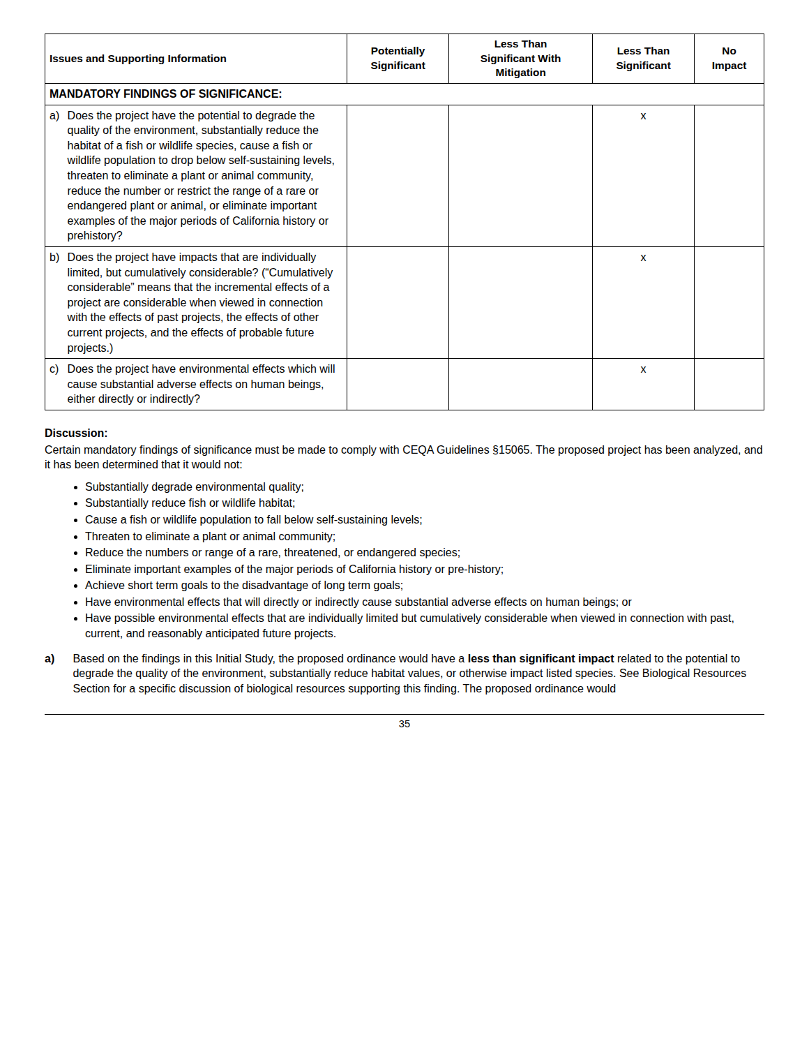| Issues and Supporting Information | Potentially Significant | Less Than Significant With Mitigation | Less Than Significant | No Impact |
| --- | --- | --- | --- | --- |
| MANDATORY FINDINGS OF SIGNIFICANCE: |
| a) Does the project have the potential to degrade the quality of the environment, substantially reduce the habitat of a fish or wildlife species, cause a fish or wildlife population to drop below self-sustaining levels, threaten to eliminate a plant or animal community, reduce the number or restrict the range of a rare or endangered plant or animal, or eliminate important examples of the major periods of California history or prehistory? | | | x | |
| b) Does the project have impacts that are individually limited, but cumulatively considerable? (“Cumulatively considerable” means that the incremental effects of a project are considerable when viewed in connection with the effects of past projects, the effects of other current projects, and the effects of probable future projects.) | | | x | |
| c) Does the project have environmental effects which will cause substantial adverse effects on human beings, either directly or indirectly? | | | x | |
Discussion:
Certain mandatory findings of significance must be made to comply with CEQA Guidelines §15065. The proposed project has been analyzed, and it has been determined that it would not:
Substantially degrade environmental quality;
Substantially reduce fish or wildlife habitat;
Cause a fish or wildlife population to fall below self-sustaining levels;
Threaten to eliminate a plant or animal community;
Reduce the numbers or range of a rare, threatened, or endangered species;
Eliminate important examples of the major periods of California history or pre-history;
Achieve short term goals to the disadvantage of long term goals;
Have environmental effects that will directly or indirectly cause substantial adverse effects on human beings; or
Have possible environmental effects that are individually limited but cumulatively considerable when viewed in connection with past, current, and reasonably anticipated future projects.
a)
Based on the findings in this Initial Study, the proposed ordinance would have a less than significant impact related to the potential to degrade the quality of the environment, substantially reduce habitat values, or otherwise impact listed species. See Biological Resources Section for a specific discussion of biological resources supporting this finding. The proposed ordinance would
35